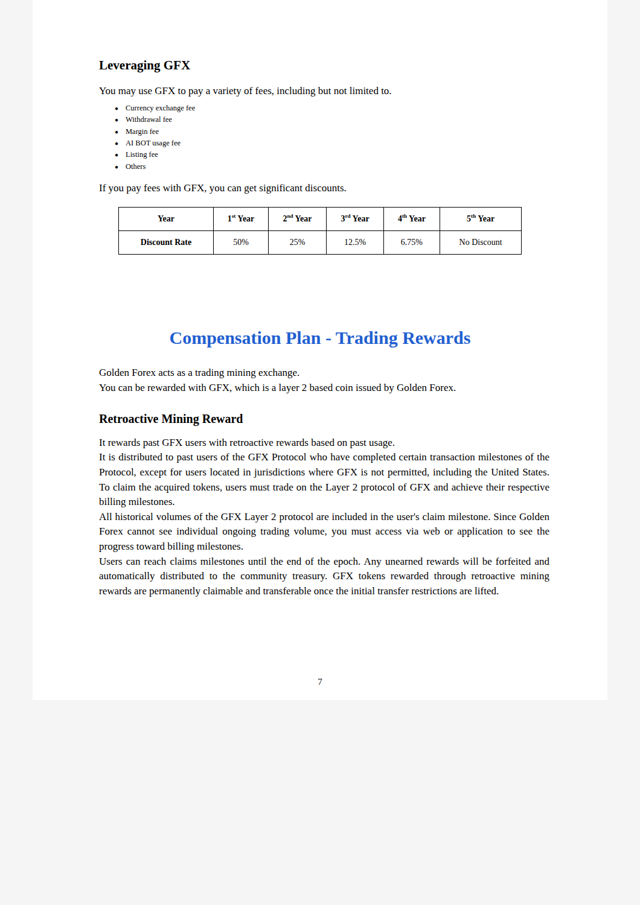Leveraging GFX
You may use GFX to pay a variety of fees, including but not limited to.
Currency exchange fee
Withdrawal fee
Margin fee
AI BOT usage fee
Listing fee
Others
If you pay fees with GFX, you can get significant discounts.
| Year | 1 st Year | 2 nd Year | 3 rd Year | 4 th Year | 5 th Year |
| --- | --- | --- | --- | --- | --- |
| Discount Rate | 50% | 25% | 12.5% | 6.75% | No Discount |
Compensation Plan - Trading Rewards
Golden Forex acts as a trading mining exchange.
You can be rewarded with GFX, which is a layer 2 based coin issued by Golden Forex.
Retroactive Mining Reward
It rewards past GFX users with retroactive rewards based on past usage.
It is distributed to past users of the GFX Protocol who have completed certain transaction milestones of the Protocol, except for users located in jurisdictions where GFX is not permitted, including the United States. To claim the acquired tokens, users must trade on the Layer 2 protocol of GFX and achieve their respective billing milestones.
All historical volumes of the GFX Layer 2 protocol are included in the user's claim milestone. Since Golden Forex cannot see individual ongoing trading volume, you must access via web or application to see the progress toward billing milestones.
Users can reach claims milestones until the end of the epoch. Any unearned rewards will be forfeited and automatically distributed to the community treasury. GFX tokens rewarded through retroactive mining rewards are permanently claimable and transferable once the initial transfer restrictions are lifted.
7